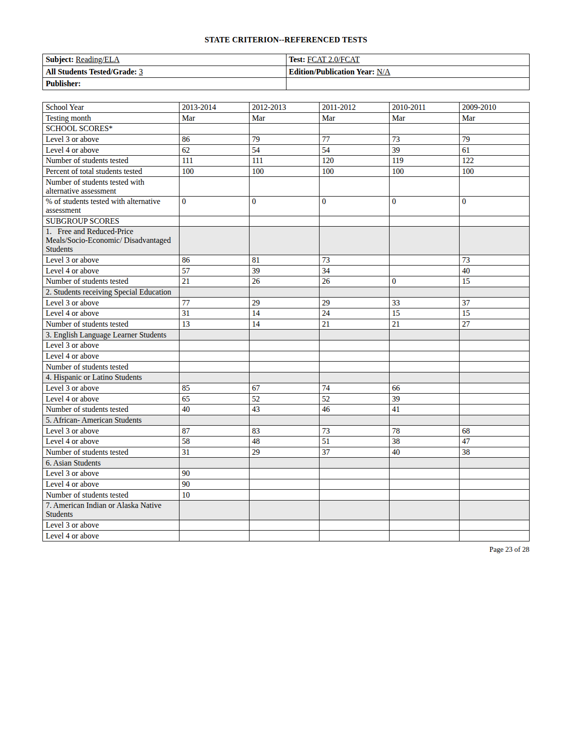STATE CRITERION--REFERENCED TESTS
| Subject: Reading/ELA | Test: FCAT 2.0/FCAT |
| All Students Tested/Grade: 3 | Edition/Publication Year: N/A |
| Publisher: | |
| School Year | 2013-2014 | 2012-2013 | 2011-2012 | 2010-2011 | 2009-2010 |
| Testing month | Mar | Mar | Mar | Mar | Mar |
| SCHOOL SCORES* | | | | | |
| Level 3 or above | 86 | 79 | 77 | 73 | 79 |
| Level 4 or above | 62 | 54 | 54 | 39 | 61 |
| Number of students tested | 111 | 111 | 120 | 119 | 122 |
| Percent of total students tested | 100 | 100 | 100 | 100 | 100 |
| Number of students tested with alternative assessment | | | | | |
| % of students tested with alternative assessment | 0 | 0 | 0 | 0 | 0 |
| SUBGROUP SCORES | | | | | |
| 1. Free and Reduced-Price Meals/Socio-Economic/ Disadvantaged Students | | | | | |
| Level 3 or above | 86 | 81 | 73 | | 73 |
| Level 4 or above | 57 | 39 | 34 | | 40 |
| Number of students tested | 21 | 26 | 26 | 0 | 15 |
| 2. Students receiving Special Education | | | | | |
| Level 3 or above | 77 | 29 | 29 | 33 | 37 |
| Level 4 or above | 31 | 14 | 24 | 15 | 15 |
| Number of students tested | 13 | 14 | 21 | 21 | 27 |
| 3. English Language Learner Students | | | | | |
| Level 3 or above | | | | | |
| Level 4 or above | | | | | |
| Number of students tested | | | | | |
| 4. Hispanic or Latino Students | | | | | |
| Level 3 or above | 85 | 67 | 74 | 66 | |
| Level 4 or above | 65 | 52 | 52 | 39 | |
| Number of students tested | 40 | 43 | 46 | 41 | |
| 5. African- American Students | | | | | |
| Level 3 or above | 87 | 83 | 73 | 78 | 68 |
| Level 4 or above | 58 | 48 | 51 | 38 | 47 |
| Number of students tested | 31 | 29 | 37 | 40 | 38 |
| 6. Asian Students | | | | | |
| Level 3 or above | 90 | | | | |
| Level 4 or above | 90 | | | | |
| Number of students tested | 10 | | | | |
| 7. American Indian or Alaska Native Students | | | | | |
| Level 3 or above | | | | | |
| Level 4 or above | | | | | |
Page 23 of 28